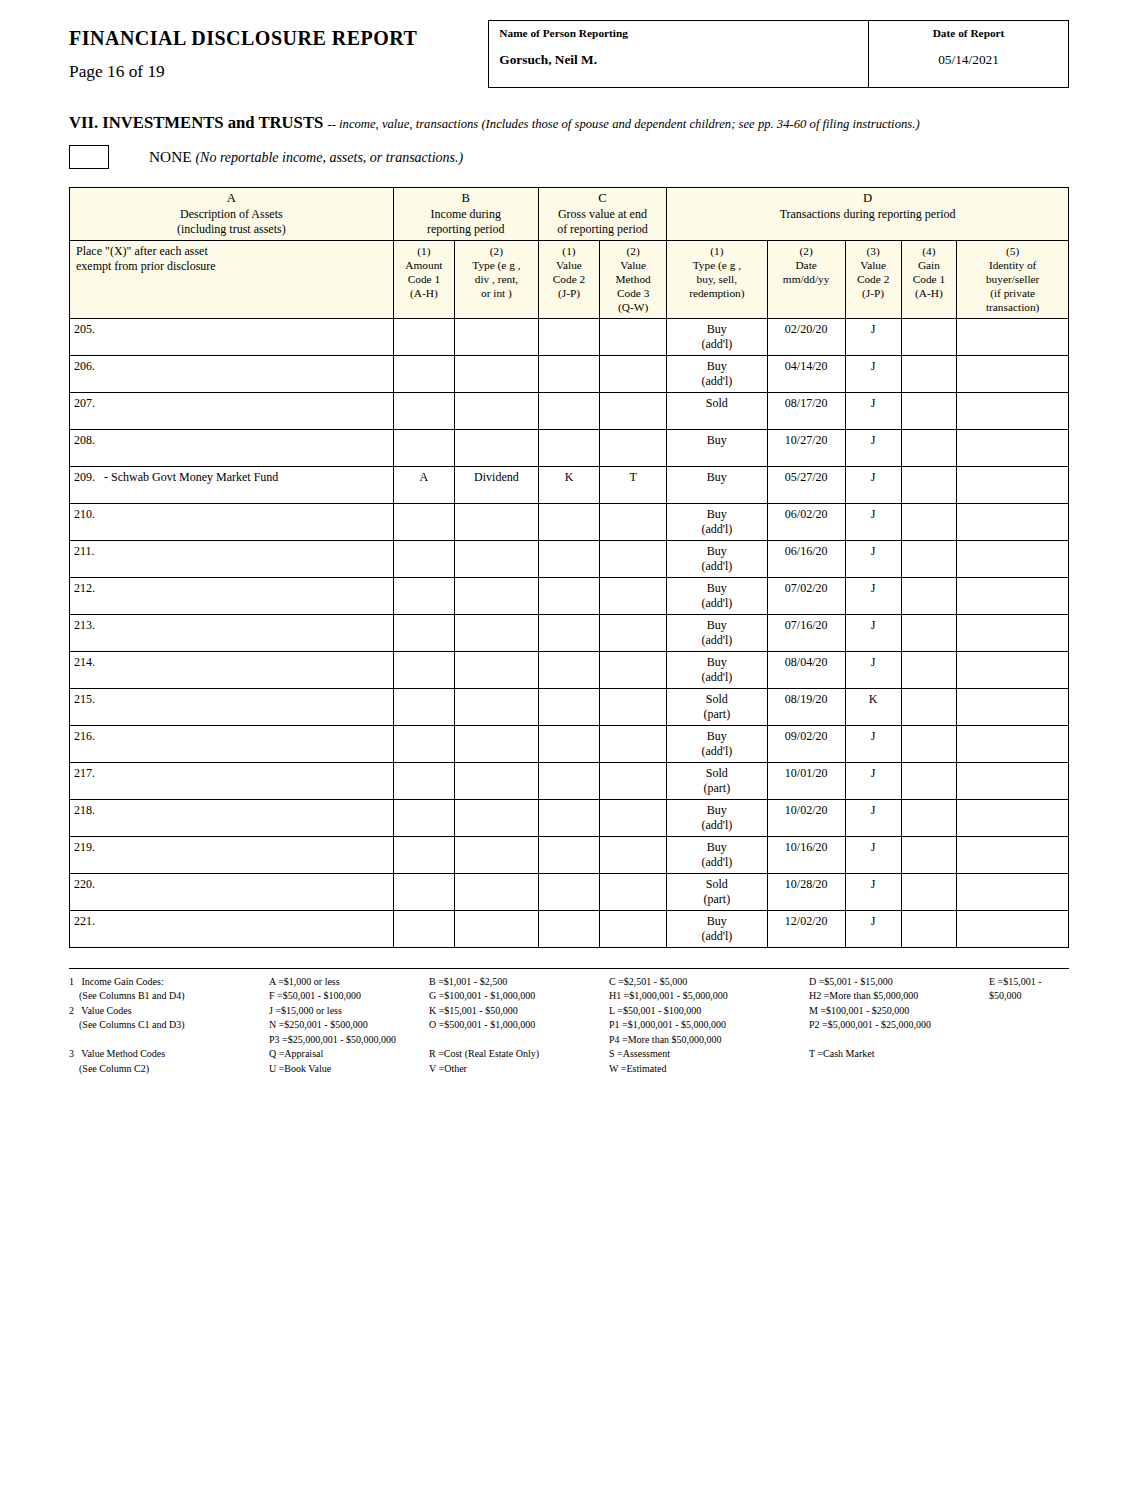| FINANCIAL DISCLOSURE REPORT Page 16 of 19 | Name of Person Reporting Gorsuch, Neil M. | Date of Report 05/14/2021 |
VII. INVESTMENTS and TRUSTS -- income, value, transactions (Includes those of spouse and dependent children; see pp. 34-60 of filing instructions.)
NONE (No reportable income, assets, or transactions.)
| A Description of Assets (including trust assets) | B Income during reporting period | C Gross value at end of reporting period | D Transactions during reporting period |
| --- | --- | --- | --- |
| Place "(X)" after each asset exempt from prior disclosure | (1) Amount Code 1 (A-H) | (2) Type (e g , div , rent, or int ) | (1) Value Code 2 (J-P) | (2) Value Method Code 3 (Q-W) | (1) Type (e g , buy, sell, redemption) | (2) Date mm/dd/yy | (3) Value Code 2 (J-P) | (4) Gain Code 1 (A-H) | (5) Identity of buyer/seller (if private transaction) |
| 205. | | | | | Buy (add'l) | 02/20/20 | J | | |
| 206. | | | | | Buy (add'l) | 04/14/20 | J | | |
| 207. | | | | | Sold | 08/17/20 | J | | |
| 208. | | | | | Buy | 10/27/20 | J | | |
| 209. - Schwab Govt Money Market Fund | A | Dividend | K | T | Buy | 05/27/20 | J | | |
| 210. | | | | | Buy (add'l) | 06/02/20 | J | | |
| 211. | | | | | Buy (add'l) | 06/16/20 | J | | |
| 212. | | | | | Buy (add'l) | 07/02/20 | J | | |
| 213. | | | | | Buy (add'l) | 07/16/20 | J | | |
| 214. | | | | | Buy (add'l) | 08/04/20 | J | | |
| 215. | | | | | Sold (part) | 08/19/20 | K | | |
| 216. | | | | | Buy (add'l) | 09/02/20 | J | | |
| 217. | | | | | Sold (part) | 10/01/20 | J | | |
| 218. | | | | | Buy (add'l) | 10/02/20 | J | | |
| 219. | | | | | Buy (add'l) | 10/16/20 | J | | |
| 220. | | | | | Sold (part) | 10/28/20 | J | | |
| 221. | | | | | Buy (add'l) | 12/02/20 | J | | |
| 1 Income Gain Codes: (See Columns B1 and D4) | A =$1,000 or less F =$50,001 - $100,000 | B =$1,001 - $2,500 G =$100,001 - $1,000,000 | C =$2,501 - $5,000 H1 =$1,000,001 - $5,000,000 | D =$5,001 - $15,000 H2 =More than $5,000,000 | E =$15,001 - $50,000 |
| 2 Value Codes (See Columns C1 and D3) | J =$15,000 or less N =$250,001 - $500,000 P3 =$25,000,001 - $50,000,000 | K =$15,001 - $50,000 O =$500,001 - $1,000,000 | L =$50,001 - $100,000 P1 =$1,000,001 - $5,000,000 P4 =More than $50,000,000 | M =$100,001 - $250,000 P2 =$5,000,001 - $25,000,000 | |
| 3 Value Method Codes (See Column C2) | Q =Appraisal U =Book Value | R =Cost (Real Estate Only) V =Other | S =Assessment W =Estimated | T =Cash Market | |